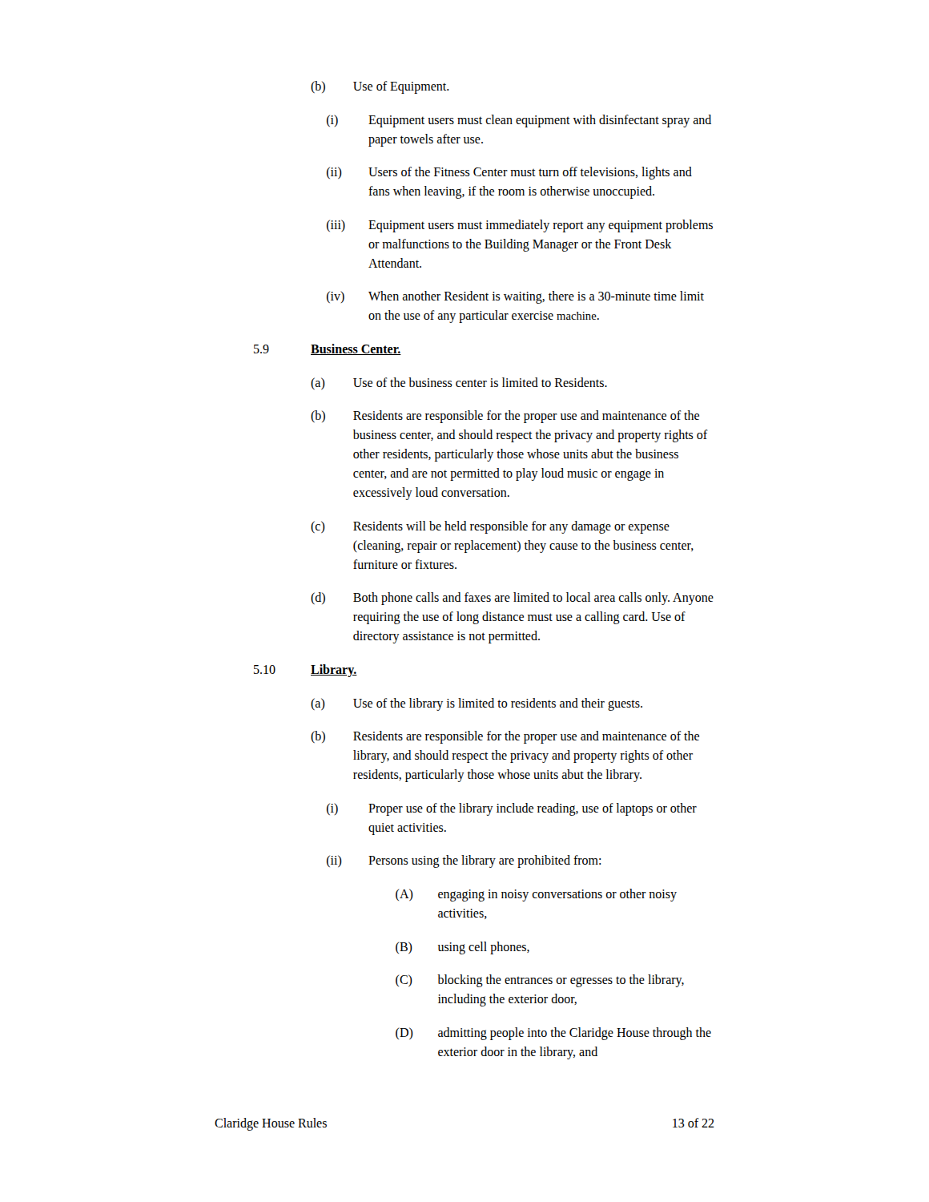(b)
Use of Equipment.
(i)
Equipment users must clean equipment with disinfectant spray and paper towels after use.
(ii)
Users of the Fitness Center must turn off televisions, lights and fans when leaving, if the room is otherwise unoccupied.
(iii)
Equipment users must immediately report any equipment problems or malfunctions to the Building Manager or the Front Desk Attendant.
(iv)
When another Resident is waiting, there is a 30-minute time limit on the use of any particular exercise machine.
5.9
Business Center.
(a)
Use of the business center is limited to Residents.
(b)
Residents are responsible for the proper use and maintenance of the business center, and should respect the privacy and property rights of other residents, particularly those whose units abut the business center, and are not permitted to play loud music or engage in excessively loud conversation.
(c)
Residents will be held responsible for any damage or expense (cleaning, repair or replacement) they cause to the business center, furniture or fixtures.
(d)
Both phone calls and faxes are limited to local area calls only. Anyone requiring the use of long distance must use a calling card. Use of directory assistance is not permitted.
5.10
Library.
(a)
Use of the library is limited to residents and their guests.
(b)
Residents are responsible for the proper use and maintenance of the library, and should respect the privacy and property rights of other residents, particularly those whose units abut the library.
(i)
Proper use of the library include reading, use of laptops or other quiet activities.
(ii)
Persons using the library are prohibited from:
(A)
engaging in noisy conversations or other noisy activities,
(B)
using cell phones,
(C)
blocking the entrances or egresses to the library, including the exterior door,
(D)
admitting people into the Claridge House through the exterior door in the library, and
Claridge House Rules
13 of 22